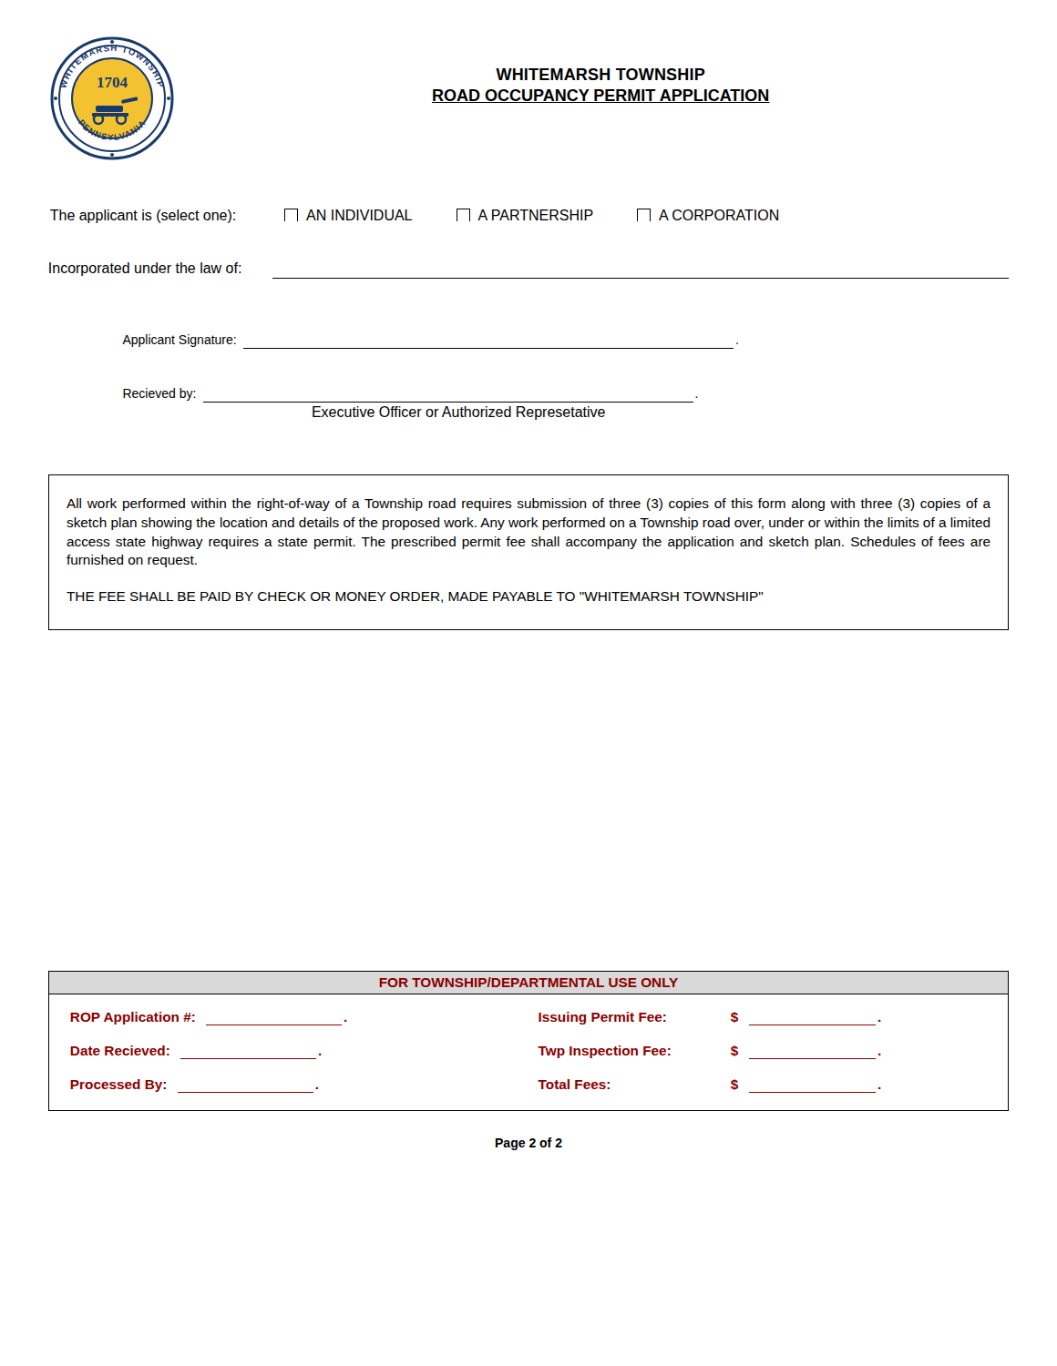WHITEMARSH TOWNSHIP PENNSYLVANIA 1704
WHITEMARSH TOWNSHIP
ROAD OCCUPANCY PERMIT APPLICATION
The applicant is (select one): AN INDIVIDUAL A PARTNERSHIP A CORPORATION
Incorporated under the law of:
Applicant Signature: .
Recieved by: .
Executive Officer or Authorized Represetative
All work performed within the right-of-way of a Township road requires submission of three (3) copies of this form along with three (3) copies of a sketch plan showing the location and details of the proposed work. Any work performed on a Township road over, under or within the limits of a limited access state highway requires a state permit. The prescribed permit fee shall accompany the application and sketch plan. Schedules of fees are furnished on request.
THE FEE SHALL BE PAID BY CHECK OR MONEY ORDER, MADE PAYABLE TO "WHITEMARSH TOWNSHIP"
FOR TOWNSHIP/DEPARTMENTAL USE ONLY
ROP Application #: .
Date Recieved: .
Processed By: .
Issuing Permit Fee:$ .
Twp Inspection Fee:$ .
Total Fees:$ .
Page 2 of 2